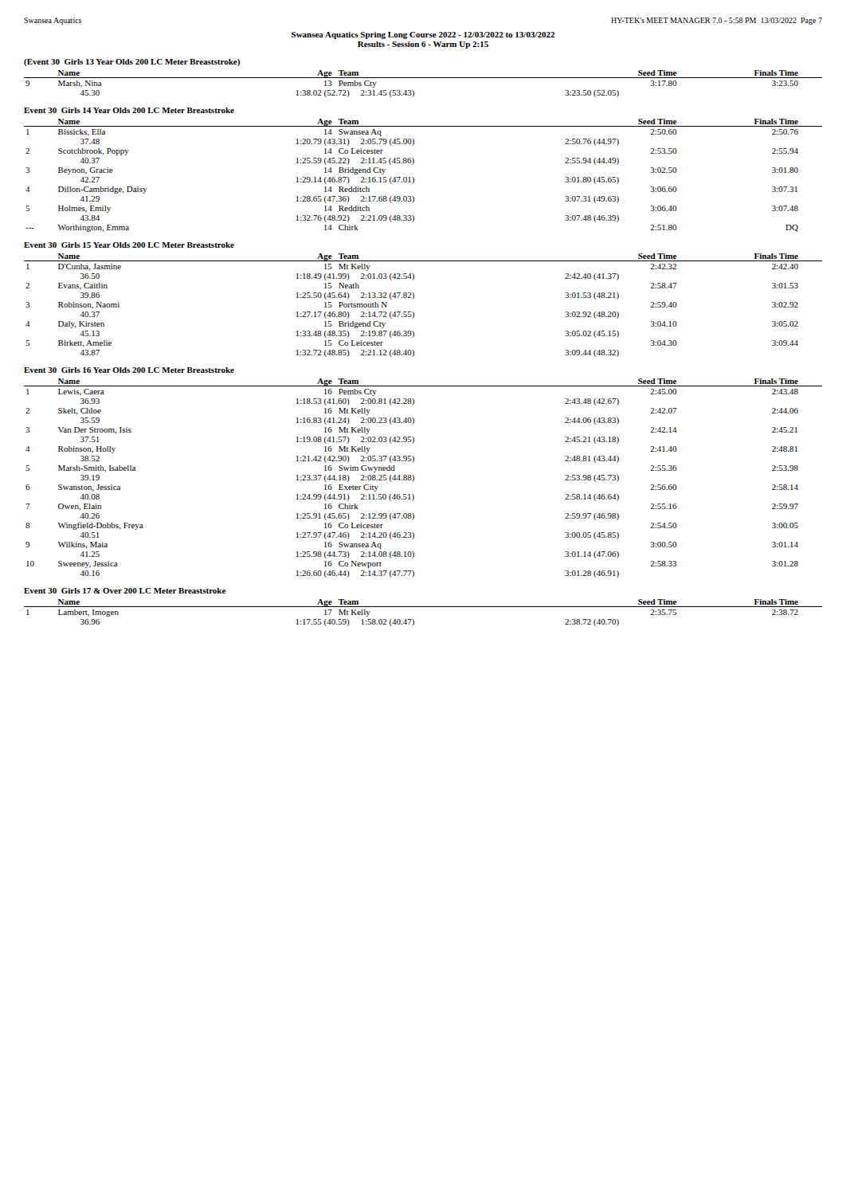Swansea Aquatics HY-TEK's MEET MANAGER 7.0 - 5:58 PM 13/03/2022 Page 7
Swansea Aquatics Spring Long Course 2022 - 12/03/2022 to 13/03/2022
Results - Session 6 - Warm Up 2:15
(Event 30 Girls 13 Year Olds 200 LC Meter Breaststroke)
| | Name | Age | Team | Seed Time | Finals Time |
| --- | --- | --- | --- | --- | --- |
| 9 | Marsh, Nina | 13 | Pembs Cty | 3:17.80 | 3:23.50 |
| | 45.30 | 1:38.02 (52.72) 2:31.45 (53.43) | 3:23.50 (52.05) |
Event 30 Girls 14 Year Olds 200 LC Meter Breaststroke
| | Name | Age | Team | Seed Time | Finals Time |
| --- | --- | --- | --- | --- | --- |
| 1 | Bissicks, Ella | 14 | Swansea Aq | 2:50.60 | 2:50.76 |
| | 37.48 | 1:20.79 (43.31) 2:05.79 (45.00) | 2:50.76 (44.97) |
| 2 | Scotchbrook, Poppy | 14 | Co Leicester | 2:53.50 | 2:55.94 |
| | 40.37 | 1:25.59 (45.22) 2:11.45 (45.86) | 2:55.94 (44.49) |
| 3 | Beynon, Gracie | 14 | Bridgend Cty | 3:02.50 | 3:01.80 |
| | 42.27 | 1:29.14 (46.87) 2:16.15 (47.01) | 3:01.80 (45.65) |
| 4 | Dillon-Cambridge, Daisy | 14 | Redditch | 3:06.60 | 3:07.31 |
| | 41.29 | 1:28.65 (47.36) 2:17.68 (49.03) | 3:07.31 (49.63) |
| 5 | Holmes, Emily | 14 | Redditch | 3:06.40 | 3:07.48 |
| | 43.84 | 1:32.76 (48.92) 2:21.09 (48.33) | 3:07.48 (46.39) |
| --- | Worthington, Emma | 14 | Chirk | 2:51.80 | DQ |
Event 30 Girls 15 Year Olds 200 LC Meter Breaststroke
| | Name | Age | Team | Seed Time | Finals Time |
| --- | --- | --- | --- | --- | --- |
| 1 | D'Cunha, Jasmine | 15 | Mt Kelly | 2:42.32 | 2:42.40 |
| | 36.50 | 1:18.49 (41.99) 2:01.03 (42.54) | 2:42.40 (41.37) |
| 2 | Evans, Caitlin | 15 | Neath | 2:58.47 | 3:01.53 |
| | 39.86 | 1:25.50 (45.64) 2:13.32 (47.82) | 3:01.53 (48.21) |
| 3 | Robinson, Naomi | 15 | Portsmouth N | 2:59.40 | 3:02.92 |
| | 40.37 | 1:27.17 (46.80) 2:14.72 (47.55) | 3:02.92 (48.20) |
| 4 | Daly, Kirsten | 15 | Bridgend Cty | 3:04.10 | 3:05.02 |
| | 45.13 | 1:33.48 (48.35) 2:19.87 (46.39) | 3:05.02 (45.15) |
| 5 | Birkett, Amelie | 15 | Co Leicester | 3:04.30 | 3:09.44 |
| | 43.87 | 1:32.72 (48.85) 2:21.12 (48.40) | 3:09.44 (48.32) |
Event 30 Girls 16 Year Olds 200 LC Meter Breaststroke
| | Name | Age | Team | Seed Time | Finals Time |
| --- | --- | --- | --- | --- | --- |
| 1 | Lewis, Caera | 16 | Pembs Cty | 2:45.00 | 2:43.48 |
| | 36.93 | 1:18.53 (41.60) 2:00.81 (42.28) | 2:43.48 (42.67) |
| 2 | Skelt, Chloe | 16 | Mt Kelly | 2:42.07 | 2:44.06 |
| | 35.59 | 1:16.83 (41.24) 2:00.23 (43.40) | 2:44.06 (43.83) |
| 3 | Van Der Stroom, Isis | 16 | Mt Kelly | 2:42.14 | 2:45.21 |
| | 37.51 | 1:19.08 (41.57) 2:02.03 (42.95) | 2:45.21 (43.18) |
| 4 | Robinson, Holly | 16 | Mt Kelly | 2:41.40 | 2:48.81 |
| | 38.52 | 1:21.42 (42.90) 2:05.37 (43.95) | 2:48.81 (43.44) |
| 5 | Marsh-Smith, Isabella | 16 | Swim Gwynedd | 2:55.36 | 2:53.98 |
| | 39.19 | 1:23.37 (44.18) 2:08.25 (44.88) | 2:53.98 (45.73) |
| 6 | Swanston, Jessica | 16 | Exeter City | 2:56.60 | 2:58.14 |
| | 40.08 | 1:24.99 (44.91) 2:11.50 (46.51) | 2:58.14 (46.64) |
| 7 | Owen, Elain | 16 | Chirk | 2:55.16 | 2:59.97 |
| | 40.26 | 1:25.91 (45.65) 2:12.99 (47.08) | 2:59.97 (46.98) |
| 8 | Wingfield-Dobbs, Freya | 16 | Co Leicester | 2:54.50 | 3:00.05 |
| | 40.51 | 1:27.97 (47.46) 2:14.20 (46.23) | 3:00.05 (45.85) |
| 9 | Wilkins, Maia | 16 | Swansea Aq | 3:00.50 | 3:01.14 |
| | 41.25 | 1:25.98 (44.73) 2:14.08 (48.10) | 3:01.14 (47.06) |
| 10 | Sweeney, Jessica | 16 | Co Newport | 2:58.33 | 3:01.28 |
| | 40.16 | 1:26.60 (46.44) 2:14.37 (47.77) | 3:01.28 (46.91) |
Event 30 Girls 17 & Over 200 LC Meter Breaststroke
| | Name | Age | Team | Seed Time | Finals Time |
| --- | --- | --- | --- | --- | --- |
| 1 | Lambert, Imogen | 17 | Mt Kelly | 2:35.75 | 2:38.72 |
| | 36.96 | 1:17.55 (40.59) 1:58.02 (40.47) | 2:38.72 (40.70) |